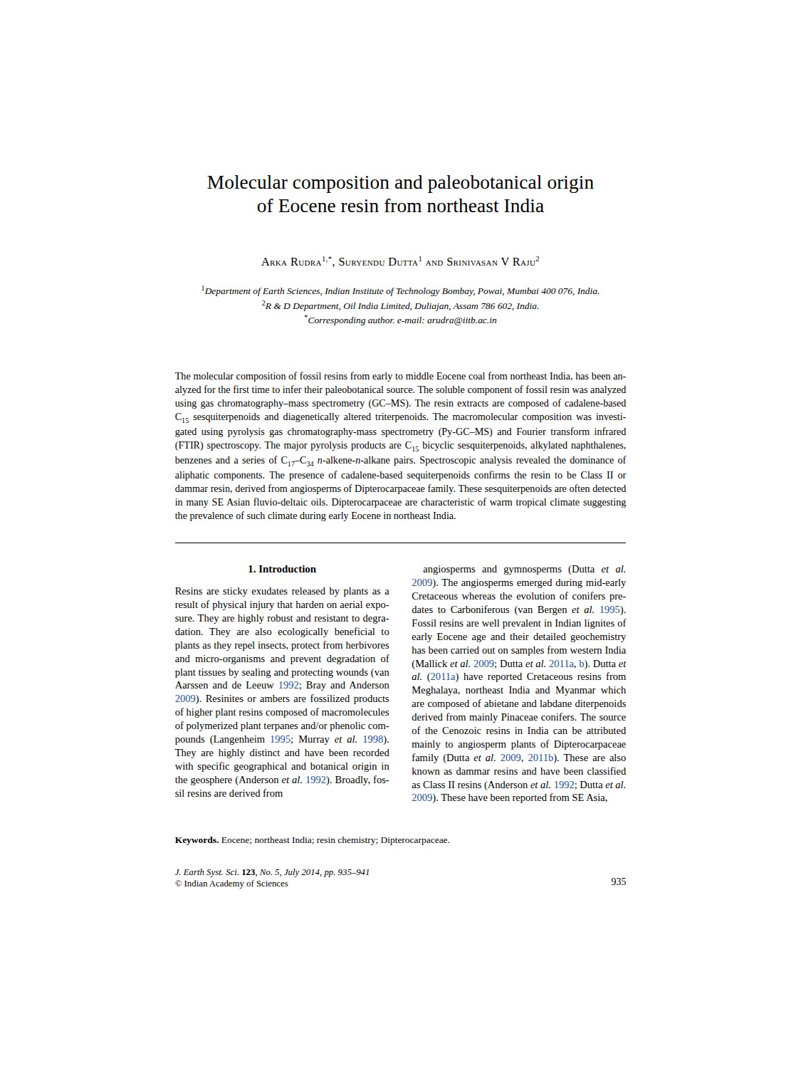Molecular composition and paleobotanical origin
of Eocene resin from northeast India
Arka Rudra1,*, Suryendu Dutta1 and Srinivasan V Raju2
1Department of Earth Sciences, Indian Institute of Technology Bombay, Powai, Mumbai 400 076, India.
2R & D Department, Oil India Limited, Duliajan, Assam 786 602, India.
*Corresponding author. e-mail: arudra@iitb.ac.in
The molecular composition of fossil resins from early to middle Eocene coal from northeast India, has been analyzed for the first time to infer their paleobotanical source. The soluble component of fossil resin was analyzed using gas chromatography–mass spectrometry (GC–MS). The resin extracts are composed of cadalene-based C15 sesquiterpenoids and diagenetically altered triterpenoids. The macromolecular composition was investigated using pyrolysis gas chromatography-mass spectrometry (Py-GC–MS) and Fourier transform infrared (FTIR) spectroscopy. The major pyrolysis products are C15 bicyclic sesquiterpenoids, alkylated naphthalenes, benzenes and a series of C17–C34 n-alkene-n-alkane pairs. Spectroscopic analysis revealed the dominance of aliphatic components. The presence of cadalene-based sequiterpenoids confirms the resin to be Class II or dammar resin, derived from angiosperms of Dipterocarpaceae family. These sesquiterpenoids are often detected in many SE Asian fluvio-deltaic oils. Dipterocarpaceae are characteristic of warm tropical climate suggesting the prevalence of such climate during early Eocene in northeast India.
1. Introduction
Resins are sticky exudates released by plants as a result of physical injury that harden on aerial exposure. They are highly robust and resistant to degradation. They are also ecologically beneficial to plants as they repel insects, protect from herbivores and micro-organisms and prevent degradation of plant tissues by sealing and protecting wounds (van Aarssen and de Leeuw 1992; Bray and Anderson 2009). Resinites or ambers are fossilized products of higher plant resins composed of macromolecules of polymerized plant terpanes and/or phenolic compounds (Langenheim 1995; Murray et al. 1998). They are highly distinct and have been recorded with specific geographical and botanical origin in the geosphere (Anderson et al. 1992). Broadly, fossil resins are derived from
angiosperms and gymnosperms (Dutta et al. 2009). The angiosperms emerged during mid-early Cretaceous whereas the evolution of conifers predates to Carboniferous (van Bergen et al. 1995). Fossil resins are well prevalent in Indian lignites of early Eocene age and their detailed geochemistry has been carried out on samples from western India (Mallick et al. 2009; Dutta et al. 2011a, b). Dutta et al. (2011a) have reported Cretaceous resins from Meghalaya, northeast India and Myanmar which are composed of abietane and labdane diterpenoids derived from mainly Pinaceae conifers. The source of the Cenozoic resins in India can be attributed mainly to angiosperm plants of Dipterocarpaceae family (Dutta et al. 2009, 2011b). These are also known as dammar resins and have been classified as Class II resins (Anderson et al. 1992; Dutta et al. 2009). These have been reported from SE Asia,
Keywords. Eocene; northeast India; resin chemistry; Dipterocarpaceae.
J. Earth Syst. Sci. 123, No. 5, July 2014, pp. 935–941
© Indian Academy of Sciences
935